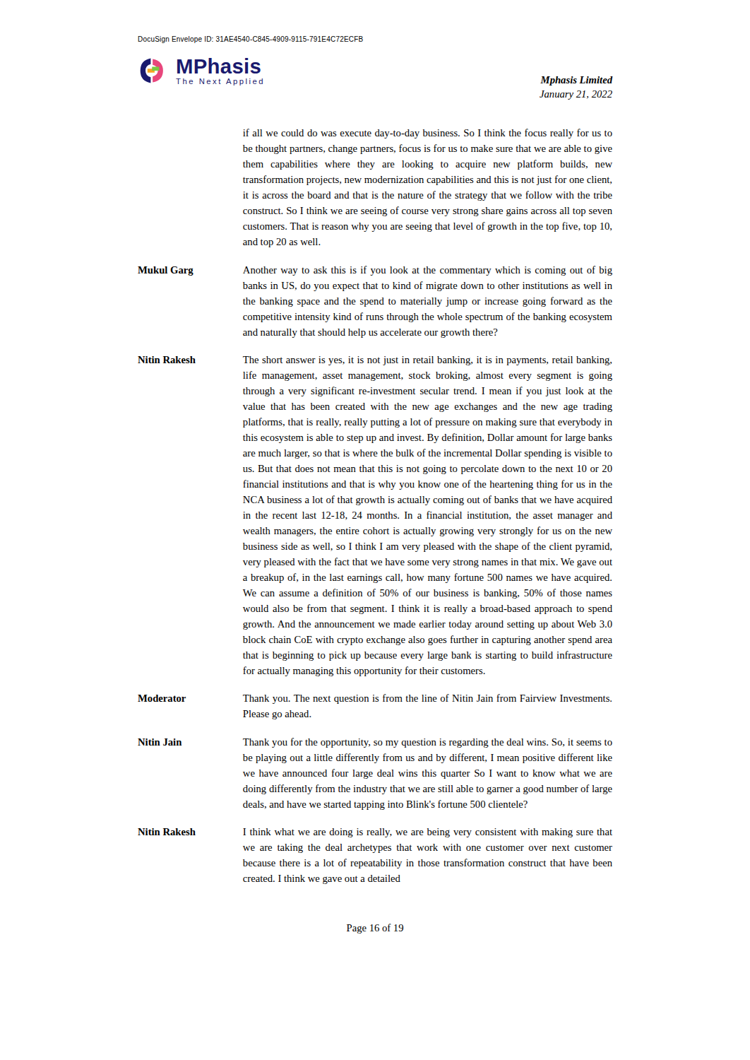DocuSign Envelope ID: 31AE4540-C845-4909-9115-791E4C72ECFB
MPhasis
The Next Applied
Mphasis Limited
January 21, 2022
if all we could do was execute day-to-day business. So I think the focus really for us to be thought partners, change partners, focus is for us to make sure that we are able to give them capabilities where they are looking to acquire new platform builds, new transformation projects, new modernization capabilities and this is not just for one client, it is across the board and that is the nature of the strategy that we follow with the tribe construct. So I think we are seeing of course very strong share gains across all top seven customers. That is reason why you are seeing that level of growth in the top five, top 10, and top 20 as well.
Mukul Garg
Another way to ask this is if you look at the commentary which is coming out of big banks in US, do you expect that to kind of migrate down to other institutions as well in the banking space and the spend to materially jump or increase going forward as the competitive intensity kind of runs through the whole spectrum of the banking ecosystem and naturally that should help us accelerate our growth there?
Nitin Rakesh
The short answer is yes, it is not just in retail banking, it is in payments, retail banking, life management, asset management, stock broking, almost every segment is going through a very significant re-investment secular trend. I mean if you just look at the value that has been created with the new age exchanges and the new age trading platforms, that is really, really putting a lot of pressure on making sure that everybody in this ecosystem is able to step up and invest. By definition, Dollar amount for large banks are much larger, so that is where the bulk of the incremental Dollar spending is visible to us. But that does not mean that this is not going to percolate down to the next 10 or 20 financial institutions and that is why you know one of the heartening thing for us in the NCA business a lot of that growth is actually coming out of banks that we have acquired in the recent last 12-18, 24 months. In a financial institution, the asset manager and wealth managers, the entire cohort is actually growing very strongly for us on the new business side as well, so I think I am very pleased with the shape of the client pyramid, very pleased with the fact that we have some very strong names in that mix. We gave out a breakup of, in the last earnings call, how many fortune 500 names we have acquired. We can assume a definition of 50% of our business is banking, 50% of those names would also be from that segment. I think it is really a broad-based approach to spend growth. And the announcement we made earlier today around setting up about Web 3.0 block chain CoE with crypto exchange also goes further in capturing another spend area that is beginning to pick up because every large bank is starting to build infrastructure for actually managing this opportunity for their customers.
Moderator
Thank you. The next question is from the line of Nitin Jain from Fairview Investments. Please go ahead.
Nitin Jain
Thank you for the opportunity, so my question is regarding the deal wins. So, it seems to be playing out a little differently from us and by different, I mean positive different like we have announced four large deal wins this quarter So I want to know what we are doing differently from the industry that we are still able to garner a good number of large deals, and have we started tapping into Blink's fortune 500 clientele?
Nitin Rakesh
I think what we are doing is really, we are being very consistent with making sure that we are taking the deal archetypes that work with one customer over next customer because there is a lot of repeatability in those transformation construct that have been created. I think we gave out a detailed
Page 16 of 19